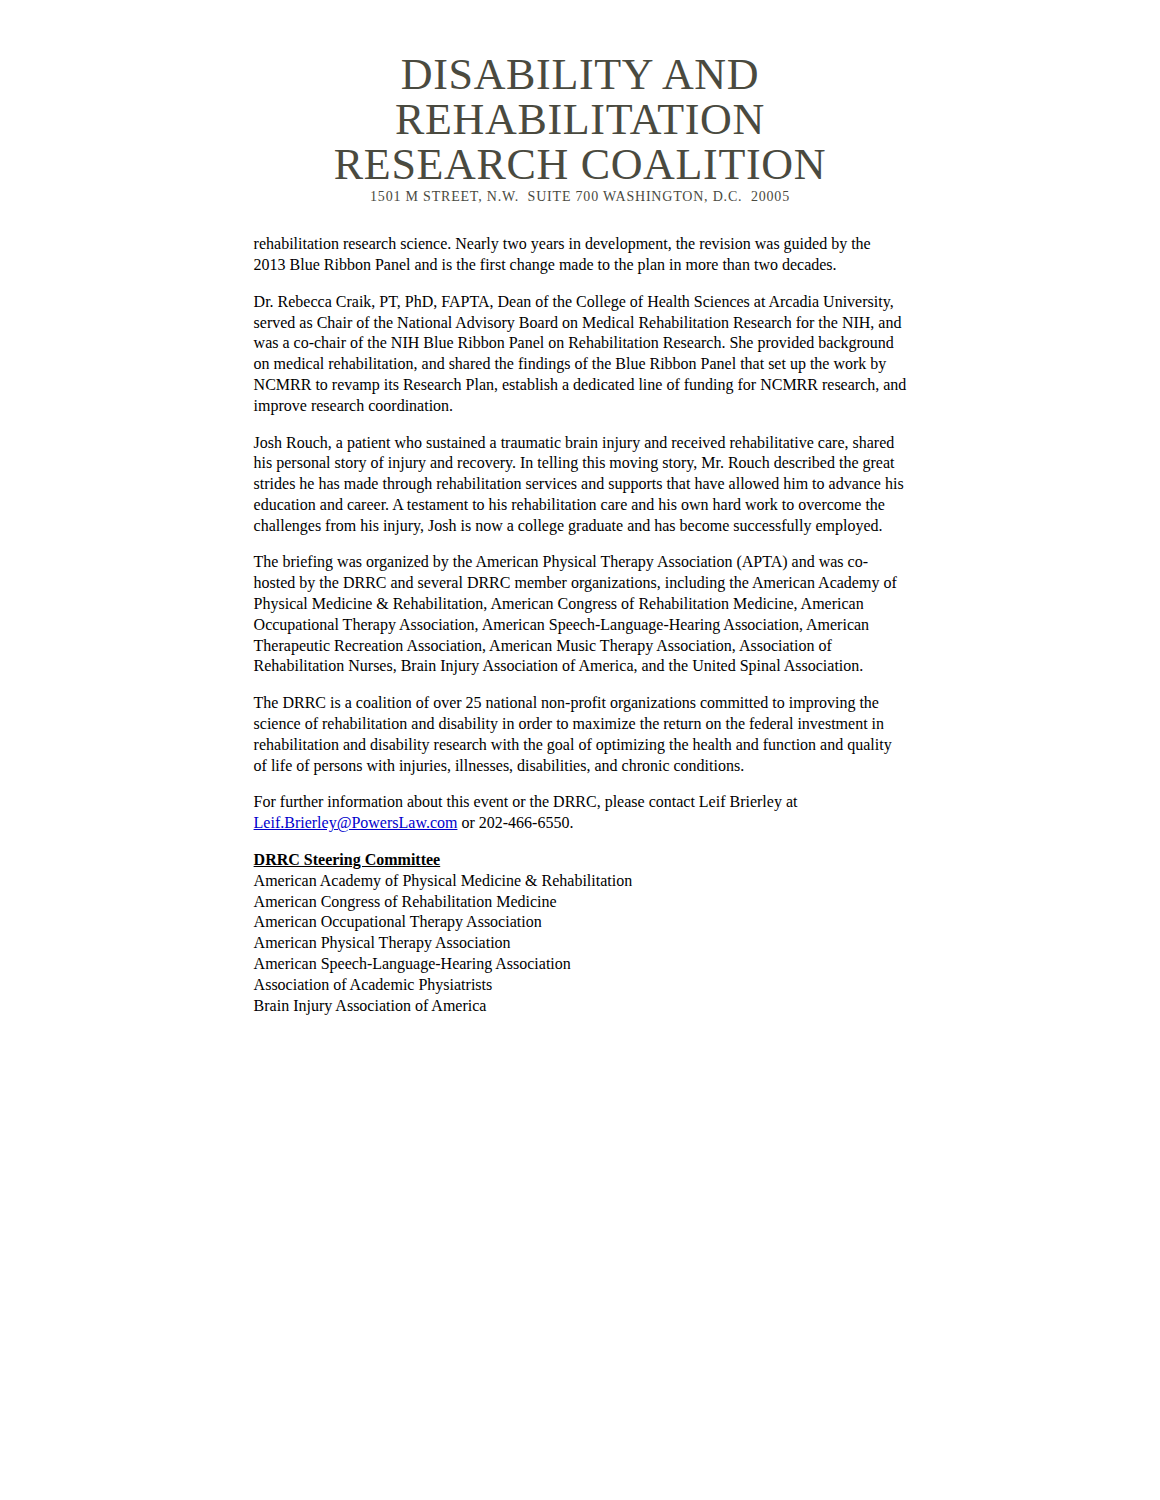Disability and Rehabilitation
Research Coalition
1501 M Street, N.W. Suite 700 Washington, D.C. 20005
rehabilitation research science. Nearly two years in development, the revision was guided by the 2013 Blue Ribbon Panel and is the first change made to the plan in more than two decades.
Dr. Rebecca Craik, PT, PhD, FAPTA, Dean of the College of Health Sciences at Arcadia University, served as Chair of the National Advisory Board on Medical Rehabilitation Research for the NIH, and was a co-chair of the NIH Blue Ribbon Panel on Rehabilitation Research. She provided background on medical rehabilitation, and shared the findings of the Blue Ribbon Panel that set up the work by NCMRR to revamp its Research Plan, establish a dedicated line of funding for NCMRR research, and improve research coordination.
Josh Rouch, a patient who sustained a traumatic brain injury and received rehabilitative care, shared his personal story of injury and recovery. In telling this moving story, Mr. Rouch described the great strides he has made through rehabilitation services and supports that have allowed him to advance his education and career. A testament to his rehabilitation care and his own hard work to overcome the challenges from his injury, Josh is now a college graduate and has become successfully employed.
The briefing was organized by the American Physical Therapy Association (APTA) and was co-hosted by the DRRC and several DRRC member organizations, including the American Academy of Physical Medicine & Rehabilitation, American Congress of Rehabilitation Medicine, American Occupational Therapy Association, American Speech-Language-Hearing Association, American Therapeutic Recreation Association, American Music Therapy Association, Association of Rehabilitation Nurses, Brain Injury Association of America, and the United Spinal Association.
The DRRC is a coalition of over 25 national non-profit organizations committed to improving the science of rehabilitation and disability in order to maximize the return on the federal investment in rehabilitation and disability research with the goal of optimizing the health and function and quality of life of persons with injuries, illnesses, disabilities, and chronic conditions.
For further information about this event or the DRRC, please contact Leif Brierley at Leif.Brierley@PowersLaw.com or 202-466-6550.
DRRC Steering Committee
American Academy of Physical Medicine & Rehabilitation
American Congress of Rehabilitation Medicine
American Occupational Therapy Association
American Physical Therapy Association
American Speech-Language-Hearing Association
Association of Academic Physiatrists
Brain Injury Association of America